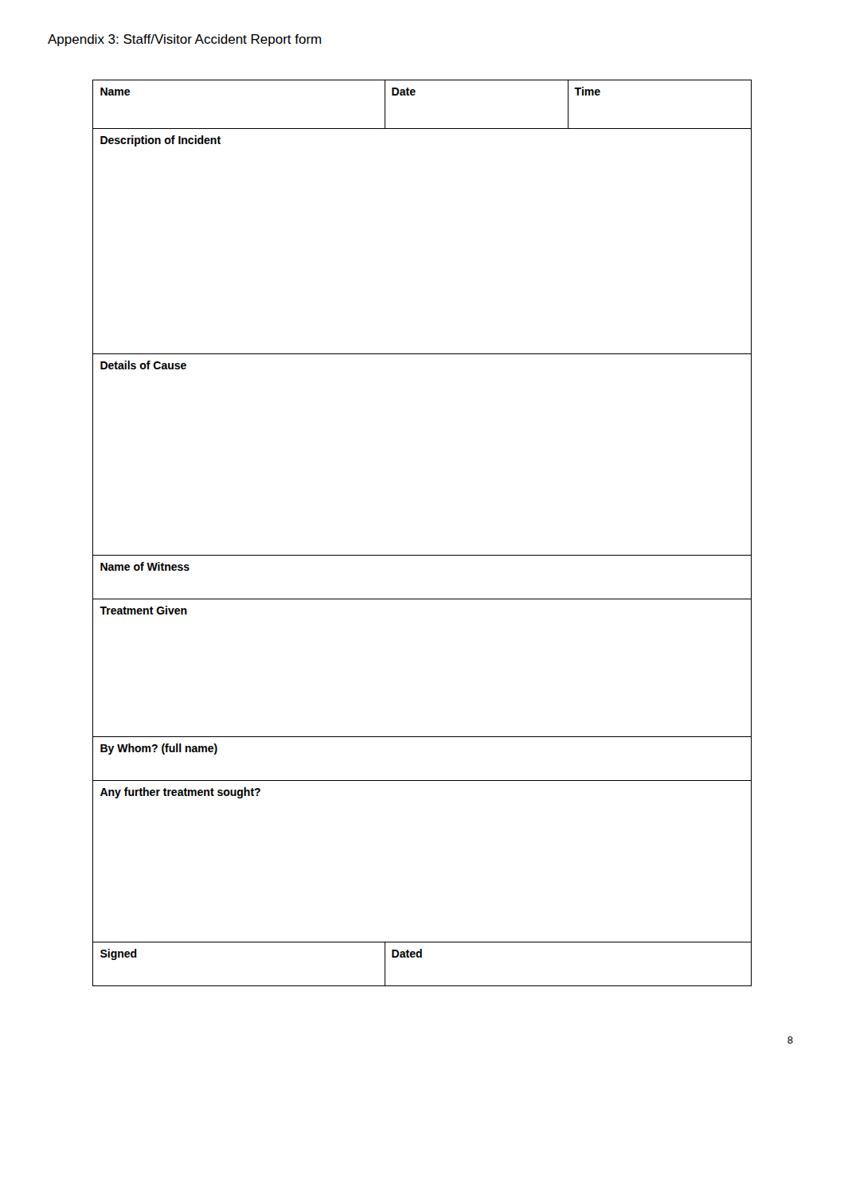Appendix 3: Staff/Visitor Accident Report form
| Name | Date | Time |
| Description of Incident |
| Details of Cause |
| Name of Witness |
| Treatment Given |
| By Whom? (full name) |
| Any further treatment sought? |
| Signed | Dated |
8